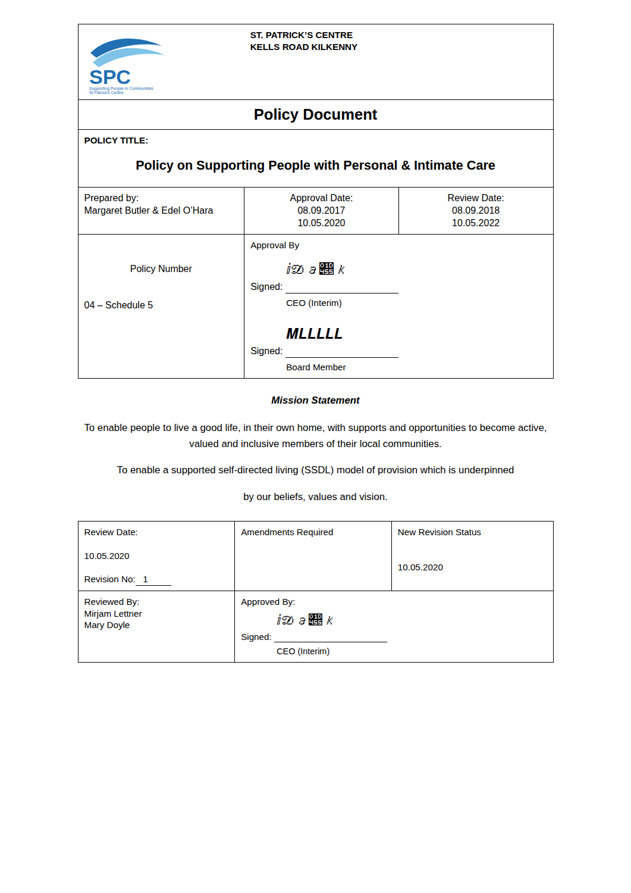| SPC Supporting People in Communities St Patrick's Centre | ST. PATRICK’S CENTRE KELLS ROAD KILKENNY |
| Policy Document |
| POLICY TITLE: Policy on Supporting People with Personal & Intimate Care |
| Prepared by: Margaret Butler & Edel O’Hara | / Approval Date: 08.09.2017 10.05.2020 / Review Date: 08.09.2018 10.05.2022 / |
| Policy Number 04 – Schedule 5 | Approval By ⅈ𝒟𝑎𝑕𝑘 Signed: CEO (Interim) 𝑴𝑳𝑳𝑳𝑳𝑳 Signed: Board Member |
Mission Statement
To enable people to live a good life, in their own home, with supports and opportunities to become active, valued and inclusive members of their local communities.
To enable a supported self-directed living (SSDL) model of provision which is underpinned
by our beliefs, values and vision.
| Review Date: 10.05.2020 Revision No: 1 | Amendments Required | New Revision Status 10.05.2020 |
| Reviewed By: Mirjam Lettner Mary Doyle | Approved By: ⅈ𝒟𝑎𝑕𝑘 Signed: CEO (Interim) |